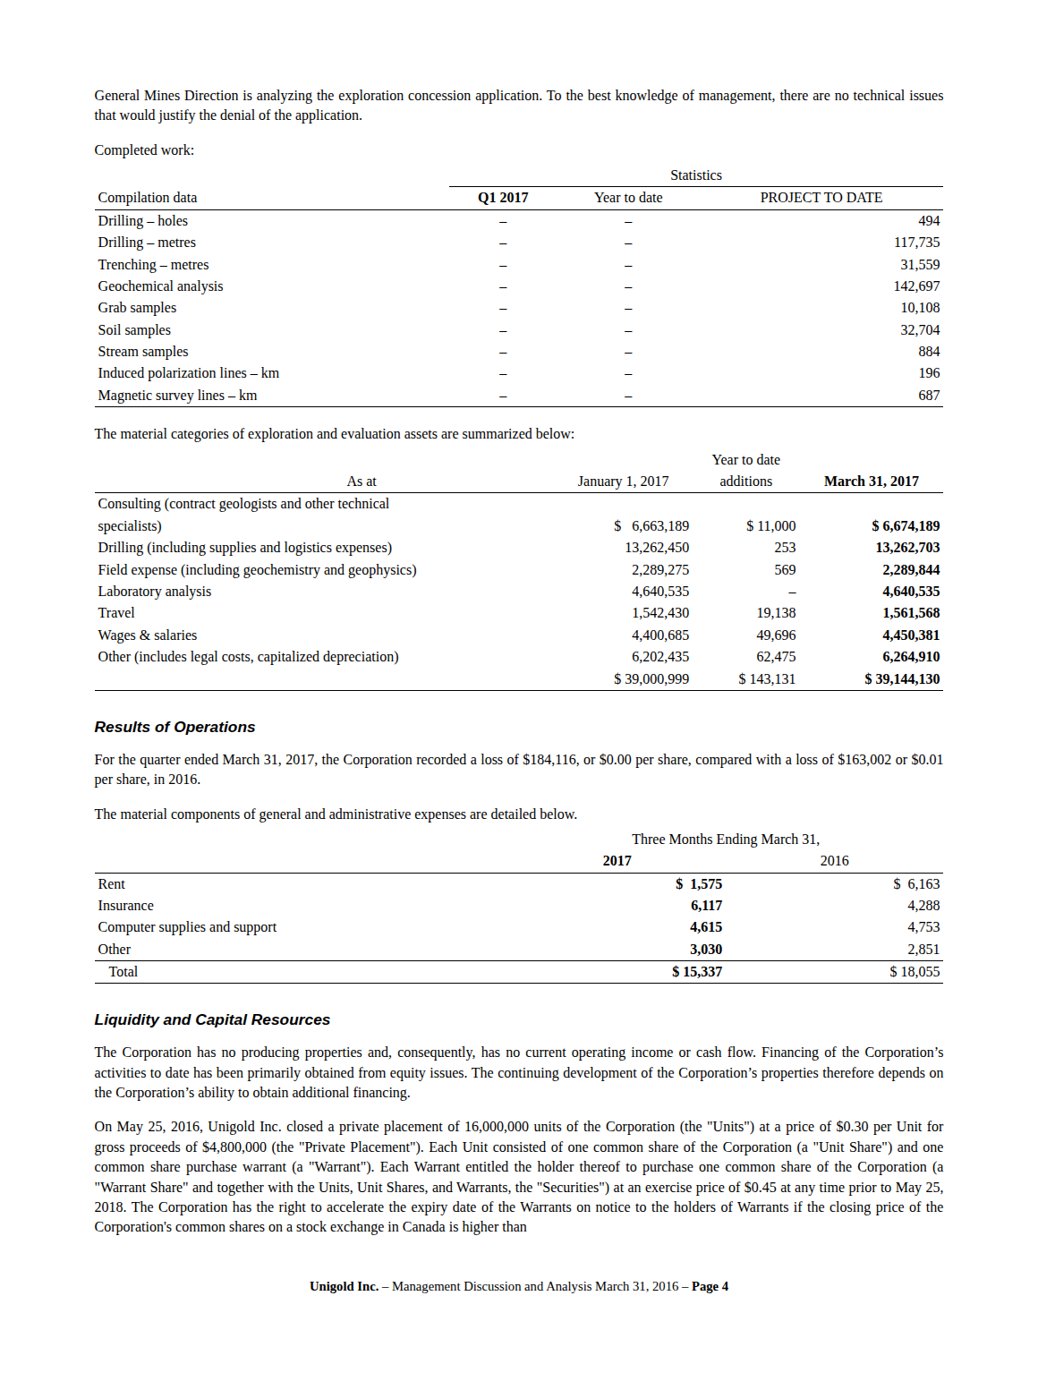General Mines Direction is analyzing the exploration concession application. To the best knowledge of management, there are no technical issues that would justify the denial of the application.
Completed work:
| | Statistics |
| Compilation data | Q1 2017 | Year to date | PROJECT TO DATE |
| Drilling – holes | – | – | 494 |
| Drilling – metres | – | – | 117,735 |
| Trenching – metres | – | – | 31,559 |
| Geochemical analysis | – | – | 142,697 |
| Grab samples | – | – | 10,108 |
| Soil samples | – | – | 32,704 |
| Stream samples | – | – | 884 |
| Induced polarization lines – km | – | – | 196 |
| Magnetic survey lines – km | – | – | 687 |
The material categories of exploration and evaluation assets are summarized below:
| | | | Year to date | |
| | As at | January 1, 2017 | additions | March 31, 2017 |
| Consulting (contract geologists and other technical | | | |
| specialists) | $ 6,663,189 | $ 11,000 | $ 6,674,189 |
| Drilling (including supplies and logistics expenses) | 13,262,450 | 253 | 13,262,703 |
| Field expense (including geochemistry and geophysics) | 2,289,275 | 569 | 2,289,844 |
| Laboratory analysis | 4,640,535 | – | 4,640,535 |
| Travel | 1,542,430 | 19,138 | 1,561,568 |
| Wages & salaries | 4,400,685 | 49,696 | 4,450,381 |
| Other (includes legal costs, capitalized depreciation) | 6,202,435 | 62,475 | 6,264,910 |
| | $ 39,000,999 | $ 143,131 | $ 39,144,130 |
Results of Operations
For the quarter ended March 31, 2017, the Corporation recorded a loss of $184,116, or $0.00 per share, compared with a loss of $163,002 or $0.01 per share, in 2016.
The material components of general and administrative expenses are detailed below.
| | Three Months Ending March 31, |
| | 2017 | 2016 |
| Rent | $ 1,575 | $ 6,163 |
| Insurance | 6,117 | 4,288 |
| Computer supplies and support | 4,615 | 4,753 |
| Other | 3,030 | 2,851 |
| Total | $ 15,337 | $ 18,055 |
Liquidity and Capital Resources
The Corporation has no producing properties and, consequently, has no current operating income or cash flow. Financing of the Corporation’s activities to date has been primarily obtained from equity issues. The continuing development of the Corporation’s properties therefore depends on the Corporation’s ability to obtain additional financing.
On May 25, 2016, Unigold Inc. closed a private placement of 16,000,000 units of the Corporation (the "Units") at a price of $0.30 per Unit for gross proceeds of $4,800,000 (the "Private Placement"). Each Unit consisted of one common share of the Corporation (a "Unit Share") and one common share purchase warrant (a "Warrant"). Each Warrant entitled the holder thereof to purchase one common share of the Corporation (a "Warrant Share" and together with the Units, Unit Shares, and Warrants, the "Securities") at an exercise price of $0.45 at any time prior to May 25, 2018. The Corporation has the right to accelerate the expiry date of the Warrants on notice to the holders of Warrants if the closing price of the Corporation's common shares on a stock exchange in Canada is higher than
Unigold Inc. – Management Discussion and Analysis March 31, 2016 – Page 4